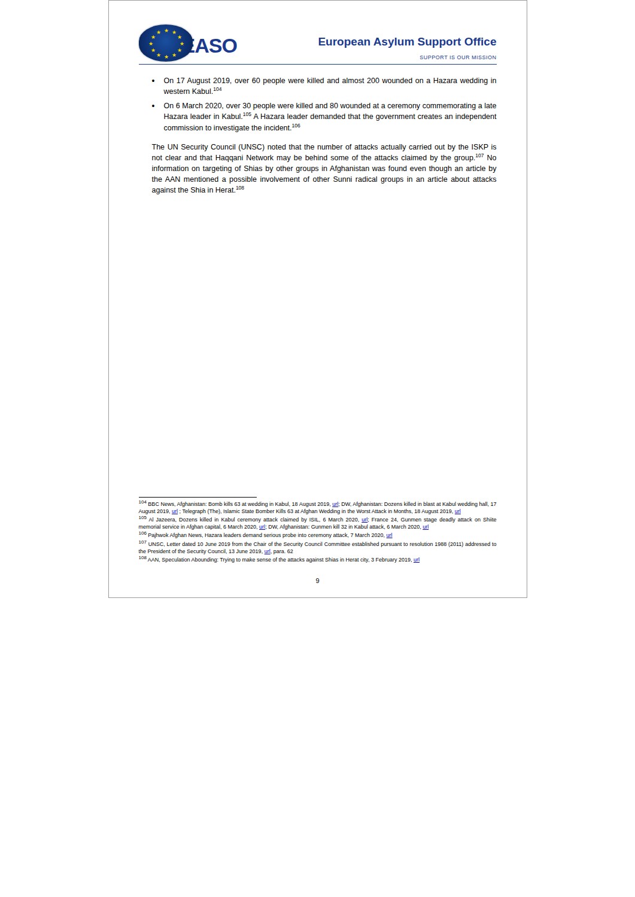★ ★ ★ ★ ★ ★ ★ ★ ★ ★ ★ ★
EASO
European Asylum Support Office
SUPPORT IS OUR MISSION
On 17 August 2019, over 60 people were killed and almost 200 wounded on a Hazara wedding in western Kabul.104
On 6 March 2020, over 30 people were killed and 80 wounded at a ceremony commemorating a late Hazara leader in Kabul.105 A Hazara leader demanded that the government creates an independent commission to investigate the incident.106
The UN Security Council (UNSC) noted that the number of attacks actually carried out by the ISKP is not clear and that Haqqani Network may be behind some of the attacks claimed by the group.107 No information on targeting of Shias by other groups in Afghanistan was found even though an article by the AAN mentioned a possible involvement of other Sunni radical groups in an article about attacks against the Shia in Herat.108
104 BBC News, Afghanistan: Bomb kills 63 at wedding in Kabul, 18 August 2019, url; DW, Afghanistan: Dozens killed in blast at Kabul wedding hall, 17 August 2019, url ; Telegraph (The), Islamic State Bomber Kills 63 at Afghan Wedding in the Worst Attack in Months, 18 August 2019, url
105 Al Jazeera, Dozens killed in Kabul ceremony attack claimed by ISIL, 6 March 2020, url; France 24, Gunmen stage deadly attack on Shiite memorial service in Afghan capital, 6 March 2020, url; DW, Afghanistan: Gunmen kill 32 in Kabul attack, 6 March 2020, url
106 Pajhwok Afghan News, Hazara leaders demand serious probe into ceremony attack, 7 March 2020, url
107 UNSC, Letter dated 10 June 2019 from the Chair of the Security Council Committee established pursuant to resolution 1988 (2011) addressed to the President of the Security Council, 13 June 2019, url, para. 62
108 AAN, Speculation Abounding: Trying to make sense of the attacks against Shias in Herat city, 3 February 2019, url
9